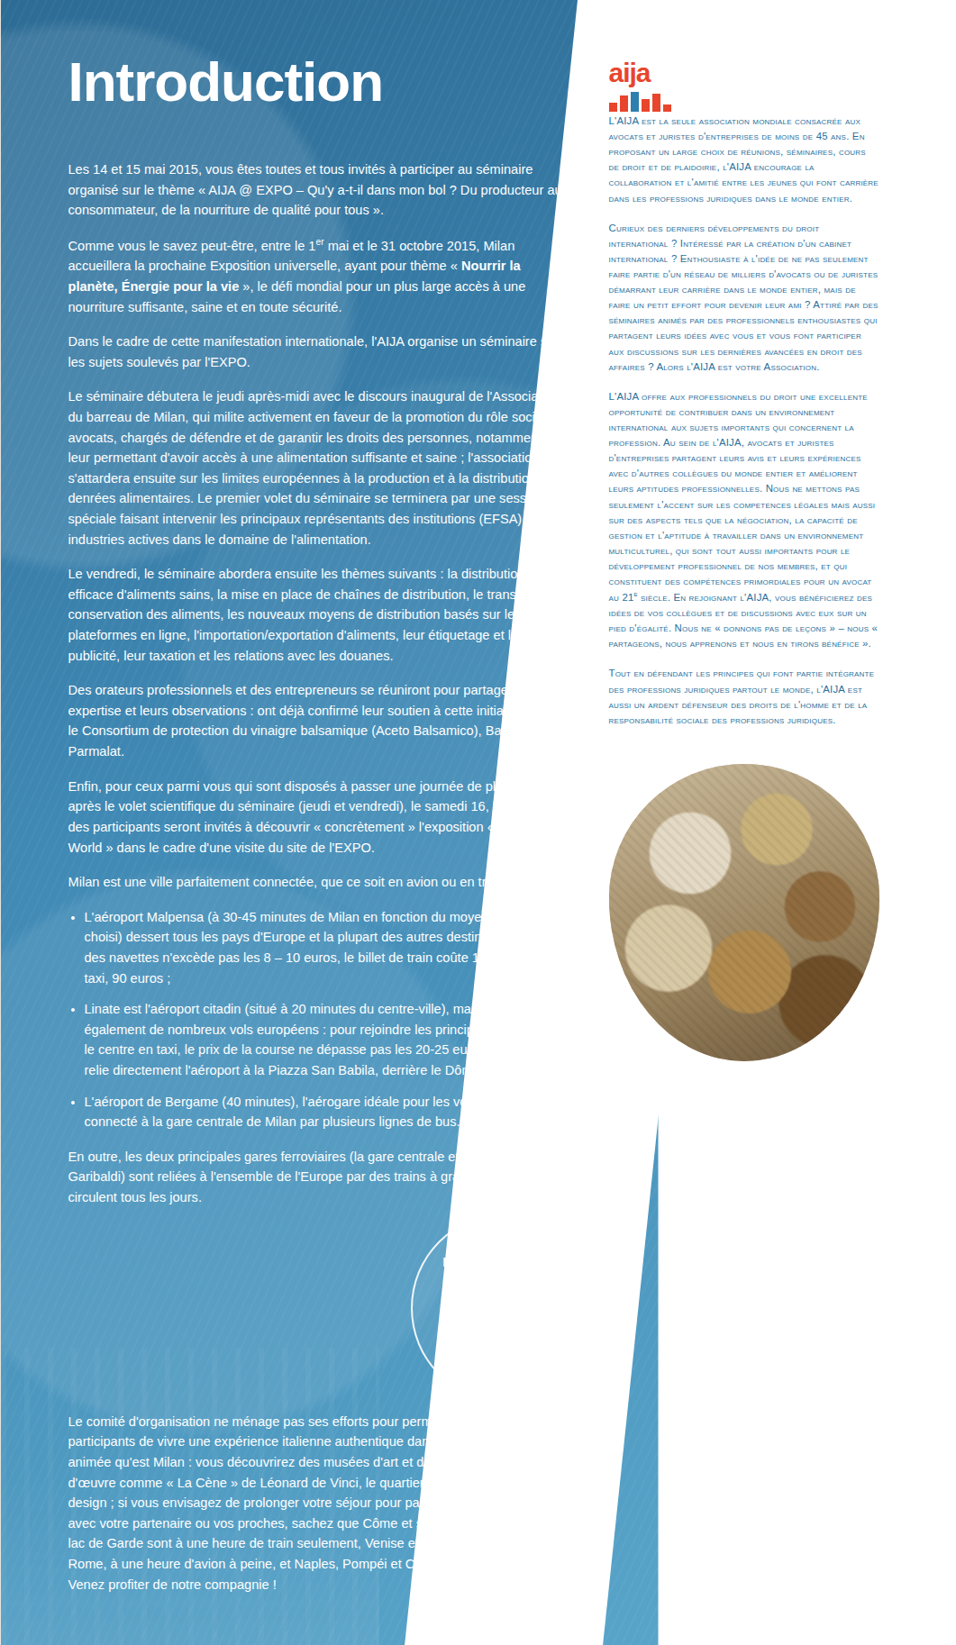Introduction
Les 14 et 15 mai 2015, vous êtes toutes et tous invités à participer au séminaire organisé sur le thème « AIJA @ EXPO – Qu'y a-t-il dans mon bol ? Du producteur au consommateur, de la nourriture de qualité pour tous ».
Comme vous le savez peut-être, entre le 1er mai et le 31 octobre 2015, Milan accueillera la prochaine Exposition universelle, ayant pour thème « Nourrir la planète, Énergie pour la vie », le défi mondial pour un plus large accès à une nourriture suffisante, saine et en toute sécurité.
Dans le cadre de cette manifestation internationale, l'AIJA organise un séminaire sur les sujets soulevés par l'EXPO.
Le séminaire débutera le jeudi après-midi avec le discours inaugural de l'Association du barreau de Milan, qui milite activement en faveur de la promotion du rôle social des avocats, chargés de défendre et de garantir les droits des personnes, notamment en leur permettant d'avoir accès à une alimentation suffisante et saine ; l'association s'attardera ensuite sur les limites européennes à la production et à la distribution de denrées alimentaires. Le premier volet du séminaire se terminera par une session spéciale faisant intervenir les principaux représentants des institutions (EFSA) et des industries actives dans le domaine de l'alimentation.
Le vendredi, le séminaire abordera ensuite les thèmes suivants : la distribution efficace d'aliments sains, la mise en place de chaînes de distribution, le transport et la conservation des aliments, les nouveaux moyens de distribution basés sur les plateformes en ligne, l'importation/exportation d'aliments, leur étiquetage et leur publicité, leur taxation et les relations avec les douanes.
Des orateurs professionnels et des entrepreneurs se réuniront pour partager leur expertise et leurs observations : ont déjà confirmé leur soutien à cette initiative l'EFSA, le Consortium de protection du vinaigre balsamique (Aceto Balsamico), Barilla et Parmalat.
Enfin, pour ceux parmi vous qui sont disposés à passer une journée de plus à Milan, après le volet scientifique du séminaire (jeudi et vendredi), le samedi 16, l'ensemble des participants seront invités à découvrir « concrètement » l'exposition « Food of the World » dans le cadre d'une visite du site de l'EXPO.
Milan est une ville parfaitement connectée, que ce soit en avion ou en train :
L'aéroport Malpensa (à 30-45 minutes de Milan en fonction du moyen de transport choisi) dessert tous les pays d'Europe et la plupart des autres destinations ; le prix des navettes n'excède pas les 8 – 10 euros, le billet de train coûte 11 euros et le taxi, 90 euros ;
Linate est l'aéroport citadin (situé à 20 minutes du centre-ville), mais il accueille également de nombreux vols européens : pour rejoindre les principaux hôtels dans le centre en taxi, le prix de la course ne dépasse pas les 20-25 euros et le bus 73 relie directement l'aéroport à la Piazza San Babila, derrière le Dôme ;
L'aéroport de Bergame (40 minutes), l'aérogare idéale pour les vols low cost, est connecté à la gare centrale de Milan par plusieurs lignes de bus.
En outre, les deux principales gares ferroviaires (la gare centrale et la gare Porta Garibaldi) sont reliées à l'ensemble de l'Europe par des trains à grande vitesse qui circulent tous les jours.
En participant à cet évènement, vous bénéficierez de crédits CLE/CPD dans la plupart des juridictions.
Le comité d'organisation ne ménage pas ses efforts pour permettre à l'ensemble des participants de vivre une expérience italienne authentique dans cette ville si belle et animée qu'est Milan : vous découvrirez des musées d'art et du design, des chefs-d'œuvre comme « La Cène » de Léonard de Vinci, le quartier de la mode ou celui du design ; si vous envisagez de prolonger votre séjour pour passer le week-end en Italie avec votre partenaire ou vos proches, sachez que Côme et son lac, Turin, Vérone et le lac de Garde sont à une heure de train seulement, Venise et Florence, à deux heures, Rome, à une heure d'avion à peine, et Naples, Pompéi et Capri, à 1 h 30 seulement. Venez profiter de notre compagnie !
aija
L'AIJA est la seule association mondiale consacrée aux avocats et juristes d'entreprises de moins de 45 ans. En proposant un large choix de réunions, séminaires, cours de droit et de plaidoirie, l'AIJA encourage la collaboration et l'amitié entre les jeunes qui font carrière dans les professions juridiques dans le monde entier.
Curieux des derniers développements du droit international ? Intéressé par la création d'un cabinet international ? Enthousiaste à l'idée de ne pas seulement faire partie d'un réseau de milliers d'avocats ou de juristes démarrant leur carrière dans le monde entier, mais de faire un petit effort pour devenir leur ami ? Attiré par des séminaires animés par des professionnels enthousiastes qui partagent leurs idées avec vous et vous font participer aux discussions sur les dernières avancées en droit des affaires ? Alors l'AIJA est votre Association.
L'AIJA offre aux professionnels du droit une excellente opportunité de contribuer dans un environnement international aux sujets importants qui concernent la profession. Au sein de l'AIJA, avocats et juristes d'entreprises partagent leurs avis et leurs expériences avec d'autres collègues du monde entier et améliorent leurs aptitudes professionnelles. Nous ne mettons pas seulement l'accent sur les competences légales mais aussi sur des aspects tels que la négociation, la capacité de gestion et l'aptitude à travailler dans un environnement multiculturel, qui sont tout aussi importants pour le développement professionnel de nos membres, et qui constituent des compétences primordiales pour un avocat au 21e siècle. En rejoignant l'AIJA, vous bénéficierez des idées de vos collègues et de discussions avec eux sur un pied d'égalité. Nous ne « donnons pas de leçons » – nous « partageons, nous apprenons et nous en tirons bénéfice ».
Tout en défendant les principes qui font partie intégrante des professions juridiques partout le monde, l'AIJA est aussi un ardent défenseur des droits de l'homme et de la responsabilité sociale des professions juridiques.